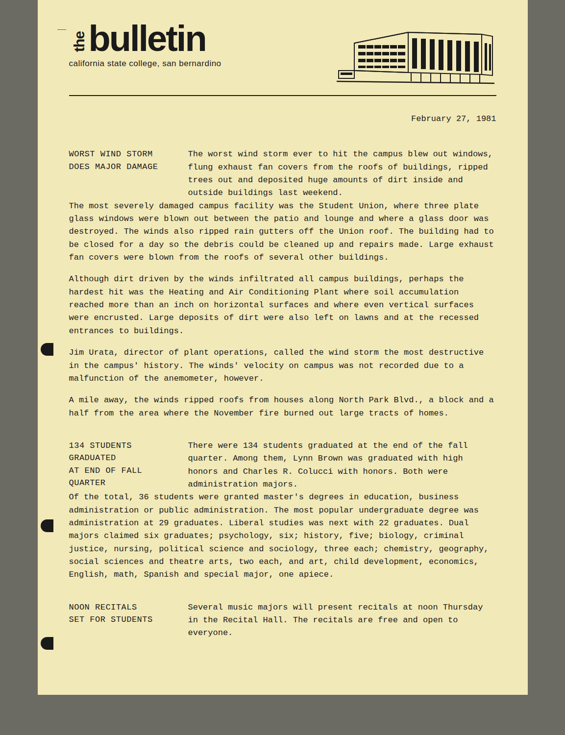the bulletin
california state college, san bernardino
February 27, 1981
Worst Wind Storm
Does Major Damage
The worst wind storm ever to hit the campus blew out windows, flung exhaust fan covers from the roofs of buildings, ripped trees out and deposited huge amounts of dirt inside and outside buildings last weekend.
The most severely damaged campus facility was the Student Union, where three plate glass windows were blown out between the patio and lounge and where a glass door was destroyed. The winds also ripped rain gutters off the Union roof. The building had to be closed for a day so the debris could be cleaned up and repairs made. Large exhaust fan covers were blown from the roofs of several other buildings.
Although dirt driven by the winds infiltrated all campus buildings, perhaps the hardest hit was the Heating and Air Conditioning Plant where soil accumulation reached more than an inch on horizontal surfaces and where even vertical surfaces were encrusted. Large deposits of dirt were also left on lawns and at the recessed entrances to buildings.
Jim Urata, director of plant operations, called the wind storm the most destructive in the campus' history. The winds' velocity on campus was not recorded due to a malfunction of the anemometer, however.
A mile away, the winds ripped roofs from houses along North Park Blvd., a block and a half from the area where the November fire burned out large tracts of homes.
134 Students Graduated
At End Of Fall Quarter
There were 134 students graduated at the end of the fall quarter. Among them, Lynn Brown was graduated with high honors and Charles R. Colucci with honors. Both were administration majors.
Of the total, 36 students were granted master's degrees in education, business administration or public administration. The most popular undergraduate degree was administration at 29 graduates. Liberal studies was next with 22 graduates. Dual majors claimed six graduates; psychology, six; history, five; biology, criminal justice, nursing, political science and sociology, three each; chemistry, geography, social sciences and theatre arts, two each, and art, child development, economics, English, math, Spanish and special major, one apiece.
Noon Recitals
Set For Students
Several music majors will present recitals at noon Thursday in the Recital Hall. The recitals are free and open to everyone.